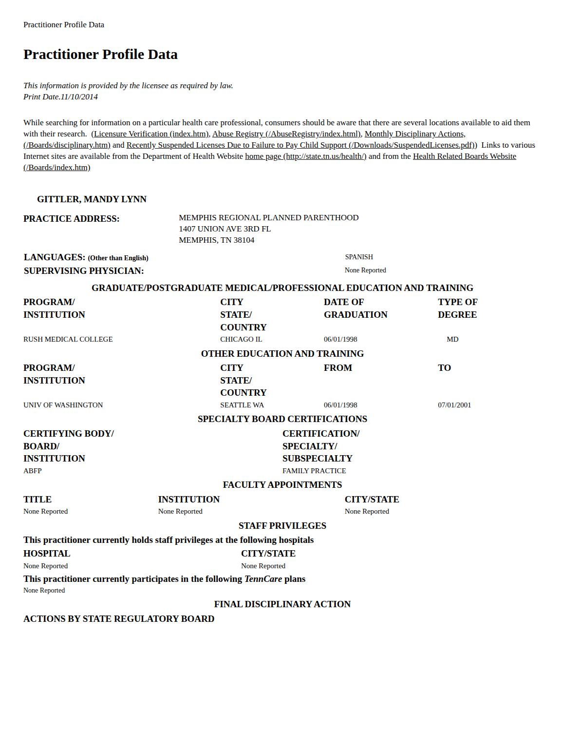Practitioner Profile Data
Practitioner Profile Data
This information is provided by the licensee as required by law.
Print Date.11/10/2014
While searching for information on a particular health care professional, consumers should be aware that there are several locations available to aid them with their research. (Licensure Verification (index.htm), Abuse Registry (/AbuseRegistry/index.html), Monthly Disciplinary Actions, (/Boards/disciplinary.htm) and Recently Suspended Licenses Due to Failure to Pay Child Support (/Downloads/SuspendedLicenses.pdf)) Links to various Internet sites are available from the Department of Health Website home page (http://state.tn.us/health/) and from the Health Related Boards Website (/Boards/index.htm)
GITTLER, MANDY LYNN
| PRACTICE ADDRESS: | MEMPHIS REGIONAL PLANNED PARENTHOOD 1407 UNION AVE 3RD FL MEMPHIS, TN 38104 |
| LANGUAGES: (Other than English) | SPANISH |
| SUPERVISING PHYSICIAN: | None Reported |
GRADUATE/POSTGRADUATE MEDICAL/PROFESSIONAL EDUCATION AND TRAINING
| PROGRAM/ INSTITUTION | CITY STATE/ COUNTRY | DATE OF GRADUATION | TYPE OF DEGREE |
| RUSH MEDICAL COLLEGE | CHICAGO IL | 06/01/1998 | MD |
OTHER EDUCATION AND TRAINING
| PROGRAM/ INSTITUTION | CITY STATE/ COUNTRY | FROM | TO |
| UNIV OF WASHINGTON | SEATTLE WA | 06/01/1998 | 07/01/2001 |
SPECIALTY BOARD CERTIFICATIONS
| CERTIFYING BODY/ BOARD/ INSTITUTION | CERTIFICATION/ SPECIALTY/ SUBSPECIALTY |
| ABFP | FAMILY PRACTICE |
FACULTY APPOINTMENTS
| TITLE | INSTITUTION | CITY/STATE |
| None Reported | None Reported | None Reported |
STAFF PRIVILEGES
This practitioner currently holds staff privileges at the following hospitals
| HOSPITAL | CITY/STATE |
| None Reported | None Reported |
This practitioner currently participates in the following TennCare plans
None Reported
FINAL DISCIPLINARY ACTION
ACTIONS BY STATE REGULATORY BOARD